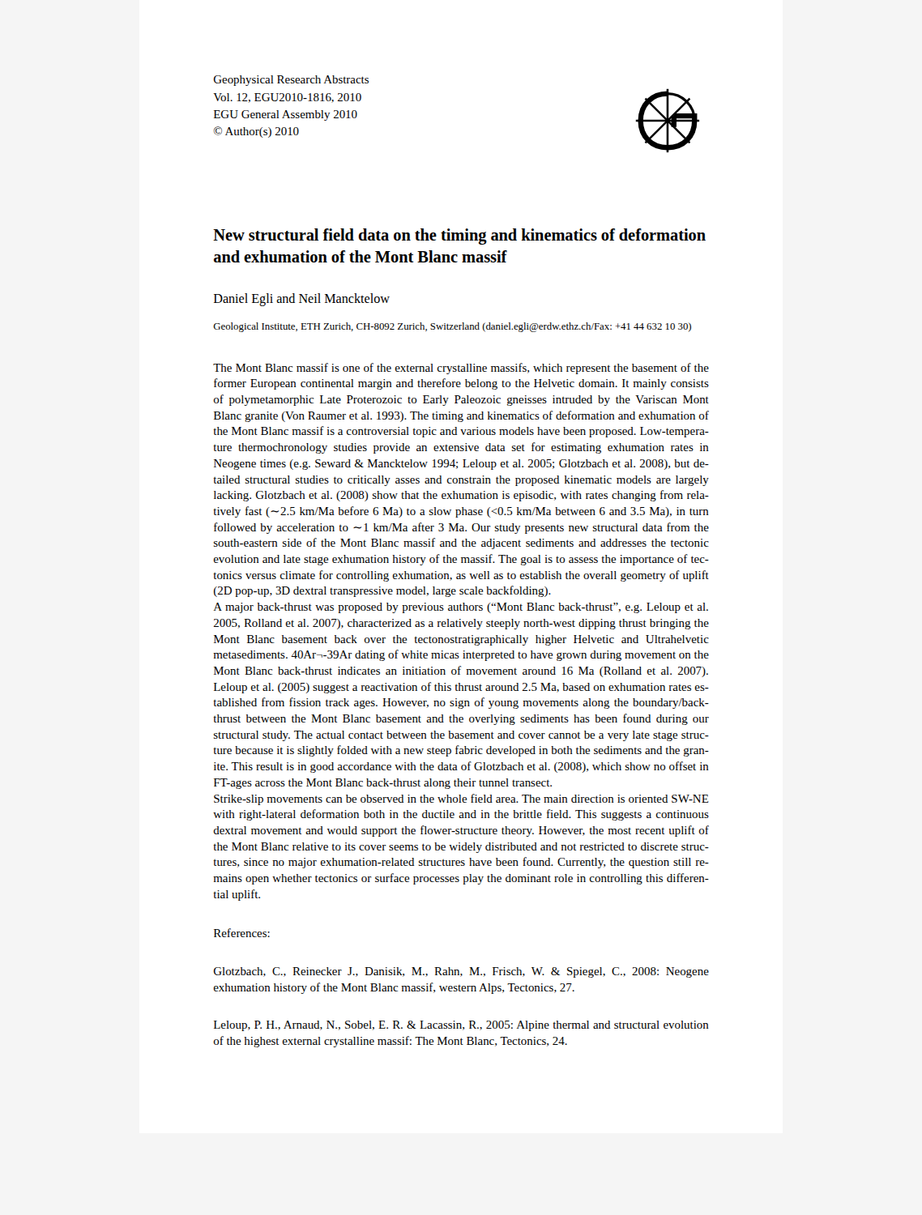Geophysical Research Abstracts
Vol. 12, EGU2010-1816, 2010
EGU General Assembly 2010
© Author(s) 2010
New structural field data on the timing and kinematics of deformation and exhumation of the Mont Blanc massif
Daniel Egli and Neil Mancktelow
Geological Institute, ETH Zurich, CH-8092 Zurich, Switzerland (daniel.egli@erdw.ethz.ch/Fax: +41 44 632 10 30)
The Mont Blanc massif is one of the external crystalline massifs, which represent the basement of the former European continental margin and therefore belong to the Helvetic domain. It mainly consists of polymetamorphic Late Proterozoic to Early Paleozoic gneisses intruded by the Variscan Mont Blanc granite (Von Raumer et al. 1993). The timing and kinematics of deformation and exhumation of the Mont Blanc massif is a controversial topic and various models have been proposed. Low-temperature thermochronology studies provide an extensive data set for estimating exhumation rates in Neogene times (e.g. Seward & Mancktelow 1994; Leloup et al. 2005; Glotzbach et al. 2008), but detailed structural studies to critically asses and constrain the proposed kinematic models are largely lacking. Glotzbach et al. (2008) show that the exhumation is episodic, with rates changing from relatively fast (∼2.5 km/Ma before 6 Ma) to a slow phase (<0.5 km/Ma between 6 and 3.5 Ma), in turn followed by acceleration to ∼1 km/Ma after 3 Ma. Our study presents new structural data from the south-eastern side of the Mont Blanc massif and the adjacent sediments and addresses the tectonic evolution and late stage exhumation history of the massif. The goal is to assess the importance of tectonics versus climate for controlling exhumation, as well as to establish the overall geometry of uplift (2D pop-up, 3D dextral transpressive model, large scale backfolding).
A major back-thrust was proposed by previous authors (“Mont Blanc back-thrust”, e.g. Leloup et al. 2005, Rolland et al. 2007), characterized as a relatively steeply north-west dipping thrust bringing the Mont Blanc basement back over the tectonostratigraphically higher Helvetic and Ultrahelvetic metasediments. 40Ar¬-39Ar dating of white micas interpreted to have grown during movement on the Mont Blanc back-thrust indicates an initiation of movement around 16 Ma (Rolland et al. 2007). Leloup et al. (2005) suggest a reactivation of this thrust around 2.5 Ma, based on exhumation rates established from fission track ages. However, no sign of young movements along the boundary/back-thrust between the Mont Blanc basement and the overlying sediments has been found during our structural study. The actual contact between the basement and cover cannot be a very late stage structure because it is slightly folded with a new steep fabric developed in both the sediments and the granite. This result is in good accordance with the data of Glotzbach et al. (2008), which show no offset in FT-ages across the Mont Blanc back-thrust along their tunnel transect.
Strike-slip movements can be observed in the whole field area. The main direction is oriented SW-NE with right-lateral deformation both in the ductile and in the brittle field. This suggests a continuous dextral movement and would support the flower-structure theory. However, the most recent uplift of the Mont Blanc relative to its cover seems to be widely distributed and not restricted to discrete structures, since no major exhumation-related structures have been found. Currently, the question still remains open whether tectonics or surface processes play the dominant role in controlling this differential uplift.
References:
Glotzbach, C., Reinecker J., Danisik, M., Rahn, M., Frisch, W. & Spiegel, C., 2008: Neogene exhumation history of the Mont Blanc massif, western Alps, Tectonics, 27.
Leloup, P. H., Arnaud, N., Sobel, E. R. & Lacassin, R., 2005: Alpine thermal and structural evolution of the highest external crystalline massif: The Mont Blanc, Tectonics, 24.